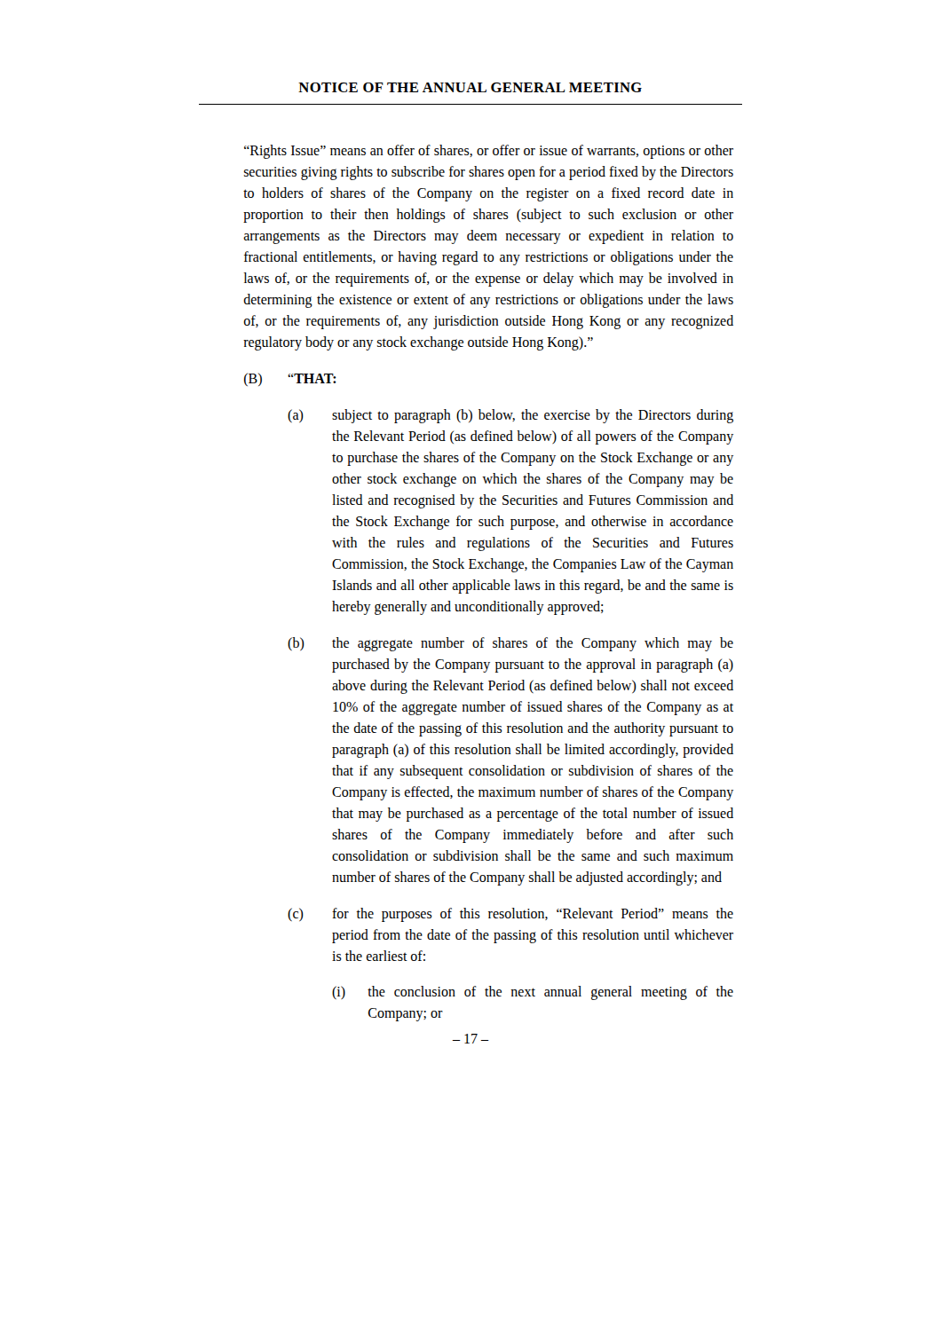NOTICE OF THE ANNUAL GENERAL MEETING
“Rights Issue” means an offer of shares, or offer or issue of warrants, options or other securities giving rights to subscribe for shares open for a period fixed by the Directors to holders of shares of the Company on the register on a fixed record date in proportion to their then holdings of shares (subject to such exclusion or other arrangements as the Directors may deem necessary or expedient in relation to fractional entitlements, or having regard to any restrictions or obligations under the laws of, or the requirements of, or the expense or delay which may be involved in determining the existence or extent of any restrictions or obligations under the laws of, or the requirements of, any jurisdiction outside Hong Kong or any recognized regulatory body or any stock exchange outside Hong Kong).”
(B) “THAT:
(a)
subject to paragraph (b) below, the exercise by the Directors during the Relevant Period (as defined below) of all powers of the Company to purchase the shares of the Company on the Stock Exchange or any other stock exchange on which the shares of the Company may be listed and recognised by the Securities and Futures Commission and the Stock Exchange for such purpose, and otherwise in accordance with the rules and regulations of the Securities and Futures Commission, the Stock Exchange, the Companies Law of the Cayman Islands and all other applicable laws in this regard, be and the same is hereby generally and unconditionally approved;
(b)
the aggregate number of shares of the Company which may be purchased by the Company pursuant to the approval in paragraph (a) above during the Relevant Period (as defined below) shall not exceed 10% of the aggregate number of issued shares of the Company as at the date of the passing of this resolution and the authority pursuant to paragraph (a) of this resolution shall be limited accordingly, provided that if any subsequent consolidation or subdivision of shares of the Company is effected, the maximum number of shares of the Company that may be purchased as a percentage of the total number of issued shares of the Company immediately before and after such consolidation or subdivision shall be the same and such maximum number of shares of the Company shall be adjusted accordingly; and
(c)
for the purposes of this resolution, “Relevant Period” means the period from the date of the passing of this resolution until whichever is the earliest of:
(i)
the conclusion of the next annual general meeting of the Company; or
– 17 –